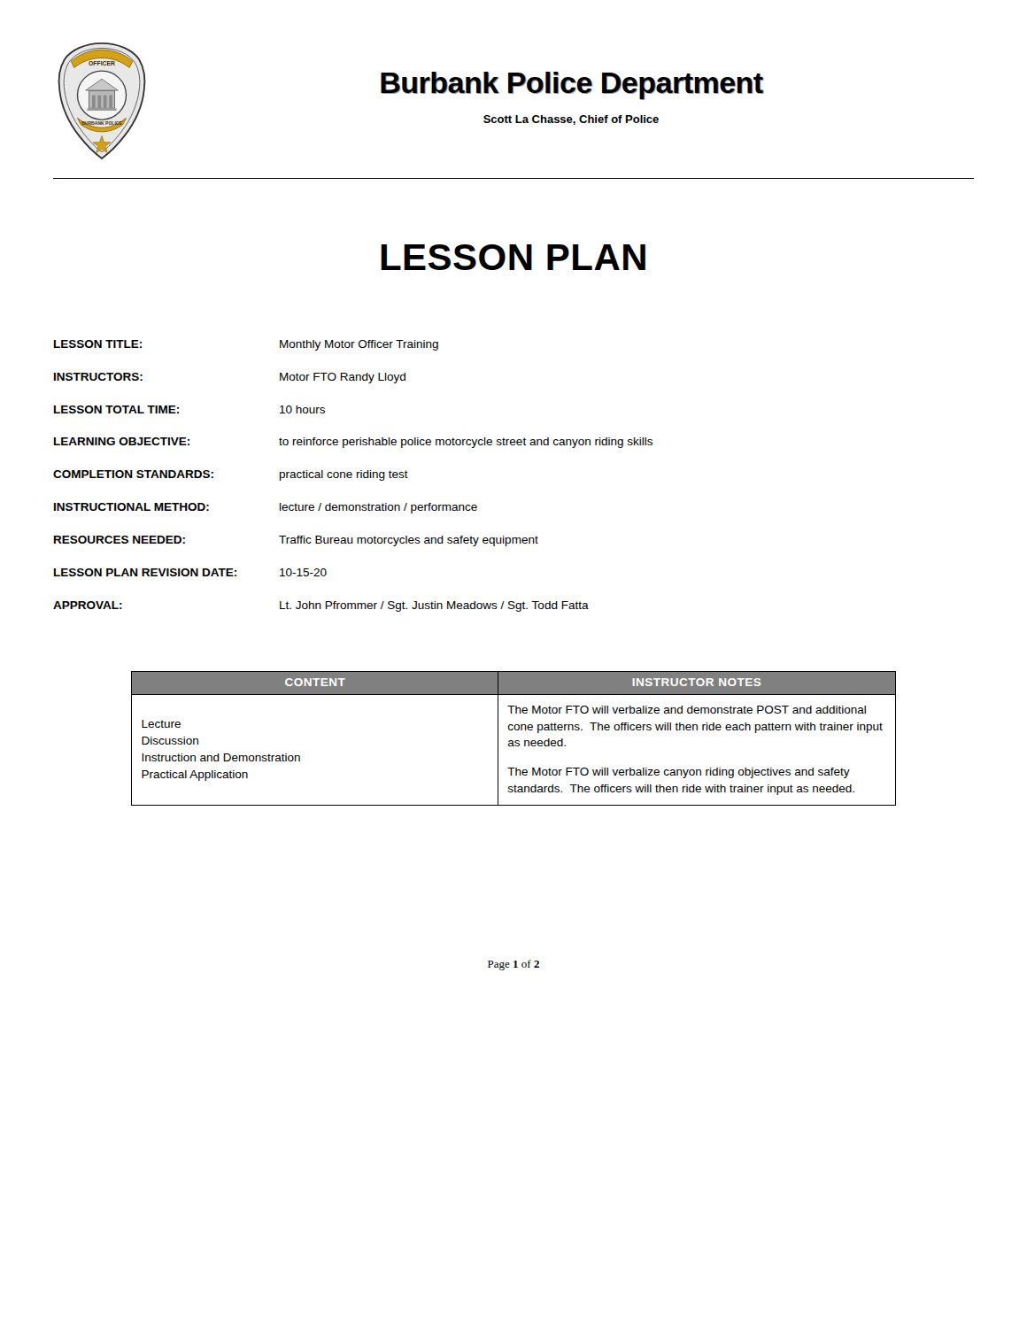OFFICER BURBANK POLICE
Burbank Police Department
Scott La Chasse, Chief of Police
LESSON PLAN
| LESSON TITLE: | Monthly Motor Officer Training |
| INSTRUCTORS: | Motor FTO Randy Lloyd |
| LESSON TOTAL TIME: | 10 hours |
| LEARNING OBJECTIVE: | to reinforce perishable police motorcycle street and canyon riding skills |
| COMPLETION STANDARDS: | practical cone riding test |
| INSTRUCTIONAL METHOD: | lecture / demonstration / performance |
| RESOURCES NEEDED: | Traffic Bureau motorcycles and safety equipment |
| LESSON PLAN REVISION DATE: | 10-15-20 |
| APPROVAL: | Lt. John Pfrommer / Sgt. Justin Meadows / Sgt. Todd Fatta |
| CONTENT | INSTRUCTOR NOTES |
| --- | --- |
| Lecture Discussion Instruction and Demonstration Practical Application | The Motor FTO will verbalize and demonstrate POST and additional cone patterns. The officers will then ride each pattern with trainer input as needed. The Motor FTO will verbalize canyon riding objectives and safety standards. The officers will then ride with trainer input as needed. |
Page 1 of 2